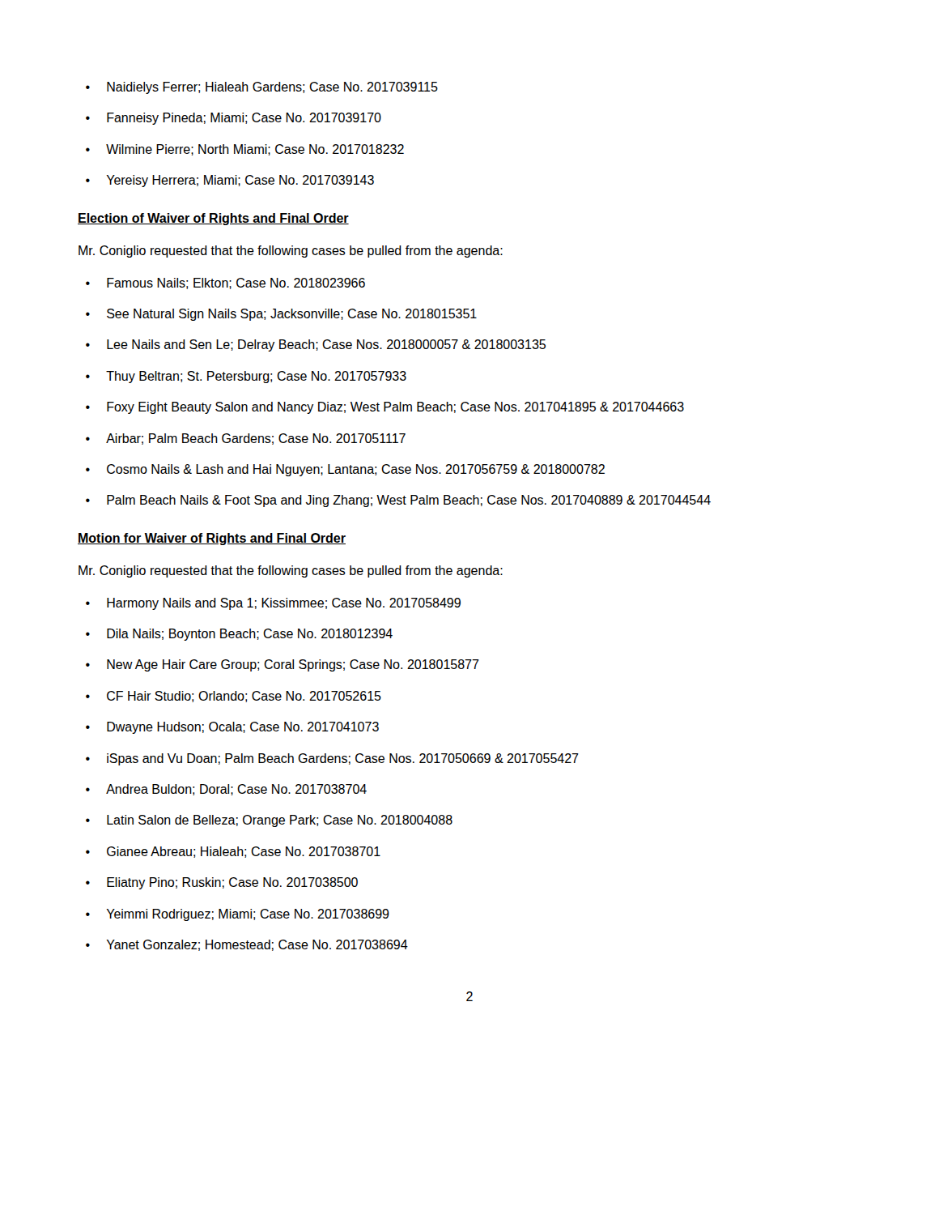Naidielys Ferrer; Hialeah Gardens; Case No. 2017039115
Fanneisy Pineda; Miami; Case No. 2017039170
Wilmine Pierre; North Miami; Case No. 2017018232
Yereisy Herrera; Miami; Case No. 2017039143
Election of Waiver of Rights and Final Order
Mr. Coniglio requested that the following cases be pulled from the agenda:
Famous Nails; Elkton; Case No. 2018023966
See Natural Sign Nails Spa; Jacksonville; Case No. 2018015351
Lee Nails and Sen Le; Delray Beach; Case Nos. 2018000057 & 2018003135
Thuy Beltran; St. Petersburg; Case No. 2017057933
Foxy Eight Beauty Salon and Nancy Diaz; West Palm Beach; Case Nos. 2017041895 & 2017044663
Airbar; Palm Beach Gardens; Case No. 2017051117
Cosmo Nails & Lash and Hai Nguyen; Lantana; Case Nos. 2017056759 & 2018000782
Palm Beach Nails & Foot Spa and Jing Zhang; West Palm Beach; Case Nos. 2017040889 & 2017044544
Motion for Waiver of Rights and Final Order
Mr. Coniglio requested that the following cases be pulled from the agenda:
Harmony Nails and Spa 1; Kissimmee; Case No. 2017058499
Dila Nails; Boynton Beach; Case No. 2018012394
New Age Hair Care Group; Coral Springs; Case No. 2018015877
CF Hair Studio; Orlando; Case No. 2017052615
Dwayne Hudson; Ocala; Case No. 2017041073
iSpas and Vu Doan; Palm Beach Gardens; Case Nos. 2017050669 & 2017055427
Andrea Buldon; Doral; Case No. 2017038704
Latin Salon de Belleza; Orange Park; Case No. 2018004088
Gianee Abreau; Hialeah; Case No. 2017038701
Eliatny Pino; Ruskin; Case No. 2017038500
Yeimmi Rodriguez; Miami; Case No. 2017038699
Yanet Gonzalez; Homestead; Case No. 2017038694
2